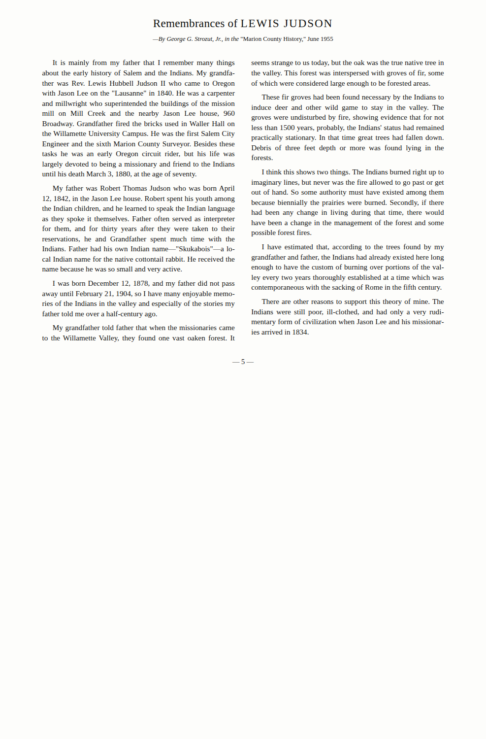Remembrances of LEWIS JUDSON
—By George G. Strozut, Jr., in the "Marion County History," June 1955
It is mainly from my father that I remember many things about the early history of Salem and the Indians. My grandfather was Rev. Lewis Hubbell Judson II who came to Oregon with Jason Lee on the "Lausanne" in 1840. He was a carpenter and millwright who superintended the buildings of the mission mill on Mill Creek and the nearby Jason Lee house, 960 Broadway. Grandfather fired the bricks used in Waller Hall on the Willamette University Campus. He was the first Salem City Engineer and the sixth Marion County Surveyor. Besides these tasks he was an early Oregon circuit rider, but his life was largely devoted to being a missionary and friend to the Indians until his death March 3, 1880, at the age of seventy.
My father was Robert Thomas Judson who was born April 12, 1842, in the Jason Lee house. Robert spent his youth among the Indian children, and he learned to speak the Indian language as they spoke it themselves. Father often served as interpreter for them, and for thirty years after they were taken to their reservations, he and Grandfather spent much time with the Indians. Father had his own Indian name—"Skukabois"—a local Indian name for the native cottontail rabbit. He received the name because he was so small and very active.
I was born December 12, 1878, and my father did not pass away until February 21, 1904, so I have many enjoyable memories of the Indians in the valley and especially of the stories my father told me over a half-century ago.
My grandfather told father that when the missionaries came to the Willamette Valley, they found one vast oaken forest. It seems strange to us today, but the oak was the true native tree in the valley. This forest was interspersed with groves of fir, some of which were considered large enough to be forested areas.
These fir groves had been found necessary by the Indians to induce deer and other wild game to stay in the valley. The groves were undisturbed by fire, showing evidence that for not less than 1500 years, probably, the Indians' status had remained practically stationary. In that time great trees had fallen down. Debris of three feet depth or more was found lying in the forests.
I think this shows two things. The Indians burned right up to imaginary lines, but never was the fire allowed to go past or get out of hand. So some authority must have existed among them because biennially the prairies were burned. Secondly, if there had been any change in living during that time, there would have been a change in the management of the forest and some possible forest fires.
I have estimated that, according to the trees found by my grandfather and father, the Indians had already existed here long enough to have the custom of burning over portions of the valley every two years thoroughly established at a time which was contemporaneous with the sacking of Rome in the fifth century.
There are other reasons to support this theory of mine. The Indians were still poor, ill-clothed, and had only a very rudimentary form of civilization when Jason Lee and his missionaries arrived in 1834.
— 5 —